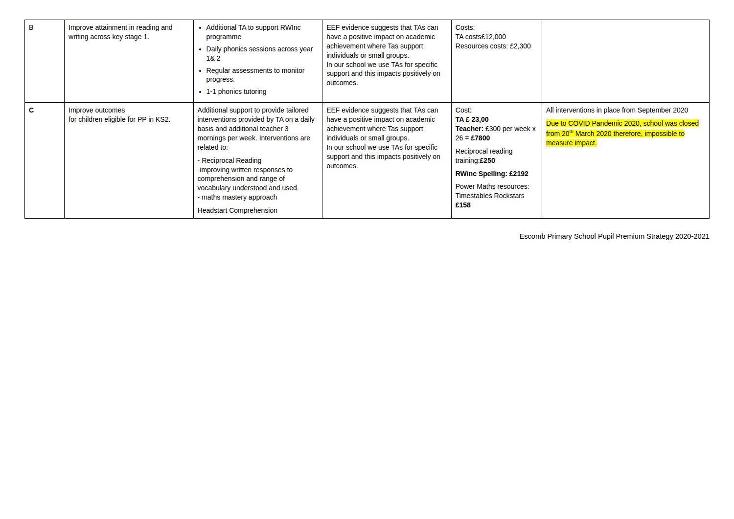| B | Improve attainment in reading and writing across key stage 1. | Additional TA to support RWInc programme Daily phonics sessions across year 1& 2 Regular assessments to monitor progress. 1-1 phonics tutoring | EEF evidence suggests that TAs can have a positive impact on academic achievement where Tas support individuals or small groups. In our school we use TAs for specific support and this impacts positively on outcomes. | Costs: TA costs£12,000 Resources costs: £2,300 | |
| C | Improve outcomes for children eligible for PP in KS2. | Additional support to provide tailored interventions provided by TA on a daily basis and additional teacher 3 mornings per week. Interventions are related to: - Reciprocal Reading -improving written responses to comprehension and range of vocabulary understood and used. - maths mastery approach Headstart Comprehension | EEF evidence suggests that TAs can have a positive impact on academic achievement where Tas support individuals or small groups. In our school we use TAs for specific support and this impacts positively on outcomes. | Cost: TA £ 23,00 Teacher: £300 per week x 26 = £7800 Reciprocal reading training: £250 RWinc Spelling: £2192 Power Maths resources: Timestables Rockstars £158 | All interventions in place from September 2020 Due to COVID Pandemic 2020, school was closed from 20 th March 2020 therefore, impossible to measure impact. |
Escomb Primary School Pupil Premium Strategy 2020-2021